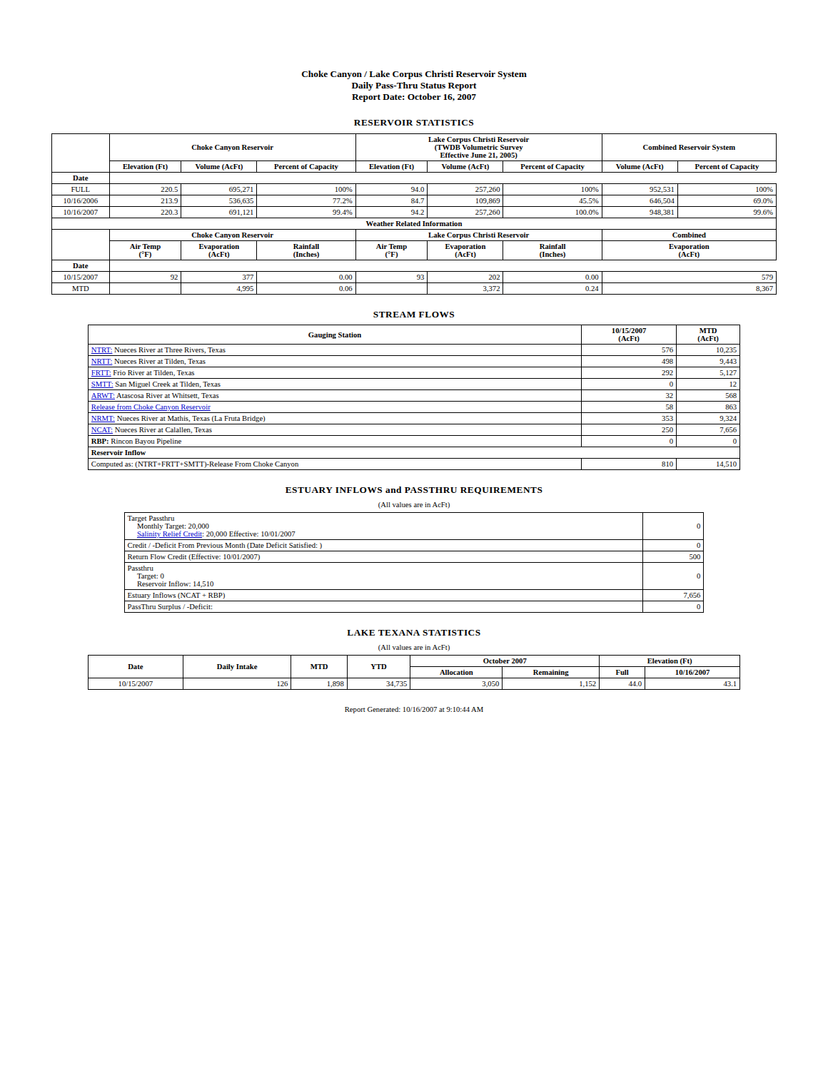Choke Canyon / Lake Corpus Christi Reservoir System
Daily Pass-Thru Status Report
Report Date: October 16, 2007
RESERVOIR STATISTICS
| | Choke Canyon Reservoir | Lake Corpus Christi Reservoir (TWDB Volumetric Survey Effective June 21, 2005) | Combined Reservoir System |
| --- | --- | --- | --- |
| Elevation (Ft) | Volume (AcFt) | Percent of Capacity | Elevation (Ft) | Volume (AcFt) | Percent of Capacity | Volume (AcFt) | Percent of Capacity |
| Date | |
| FULL | 220.5 | 695,271 | 100% | 94.0 | 257,260 | 100% | 952,531 | 100% |
| 10/16/2006 | 213.9 | 536,635 | 77.2% | 84.7 | 109,869 | 45.5% | 646,504 | 69.0% |
| 10/16/2007 | 220.3 | 691,121 | 99.4% | 94.2 | 257,260 | 100.0% | 948,381 | 99.6% |
| Weather Related Information |
| | Choke Canyon Reservoir | Lake Corpus Christi Reservoir | Combined |
| Air Temp (°F) | Evaporation (AcFt) | Rainfall (Inches) | Air Temp (°F) | Evaporation (AcFt) | Rainfall (Inches) | Evaporation (AcFt) |
| Date | |
| 10/15/2007 | 92 | 377 | 0.00 | 93 | 202 | 0.00 | 579 |
| MTD | | 4,995 | 0.06 | | 3,372 | 0.24 | 8,367 |
STREAM FLOWS
| Gauging Station | 10/15/2007 (AcFt) | MTD (AcFt) |
| --- | --- | --- |
| NTRT: Nueces River at Three Rivers, Texas | 576 | 10,235 |
| NRTT: Nueces River at Tilden, Texas | 498 | 9,443 |
| FRTT: Frio River at Tilden, Texas | 292 | 5,127 |
| SMTT: San Miguel Creek at Tilden, Texas | 0 | 12 |
| ARWT: Atascosa River at Whitsett, Texas | 32 | 568 |
| Release from Choke Canyon Reservoir | 58 | 863 |
| NRMT: Nueces River at Mathis, Texas (La Fruta Bridge) | 353 | 9,324 |
| NCAT: Nueces River at Calallen, Texas | 250 | 7,656 |
| RBP: Rincon Bayou Pipeline | 0 | 0 |
| Reservoir Inflow |
| Computed as: (NTRT+FRTT+SMTT)-Release From Choke Canyon | 810 | 14,510 |
ESTUARY INFLOWS and PASSTHRU REQUIREMENTS
(All values are in AcFt)
| Target Passthru Monthly Target: 20,000 Salinity Relief Credit : 20,000 Effective: 10/01/2007 | 0 |
| Credit / -Deficit From Previous Month (Date Deficit Satisfied: ) | 0 |
| Return Flow Credit (Effective: 10/01/2007) | 500 |
| Passthru Target: 0 Reservoir Inflow: 14,510 | 0 |
| Estuary Inflows (NCAT + RBP) | 7,656 |
| PassThru Surplus / -Deficit: | 0 |
LAKE TEXANA STATISTICS
(All values are in AcFt)
| Date | Daily Intake | MTD | YTD | October 2007 | Elevation (Ft) |
| --- | --- | --- | --- | --- | --- |
| Allocation | Remaining | Full | 10/16/2007 |
| 10/15/2007 | 126 | 1,898 | 34,735 | 3,050 | 1,152 | 44.0 | 43.1 |
Report Generated: 10/16/2007 at 9:10:44 AM